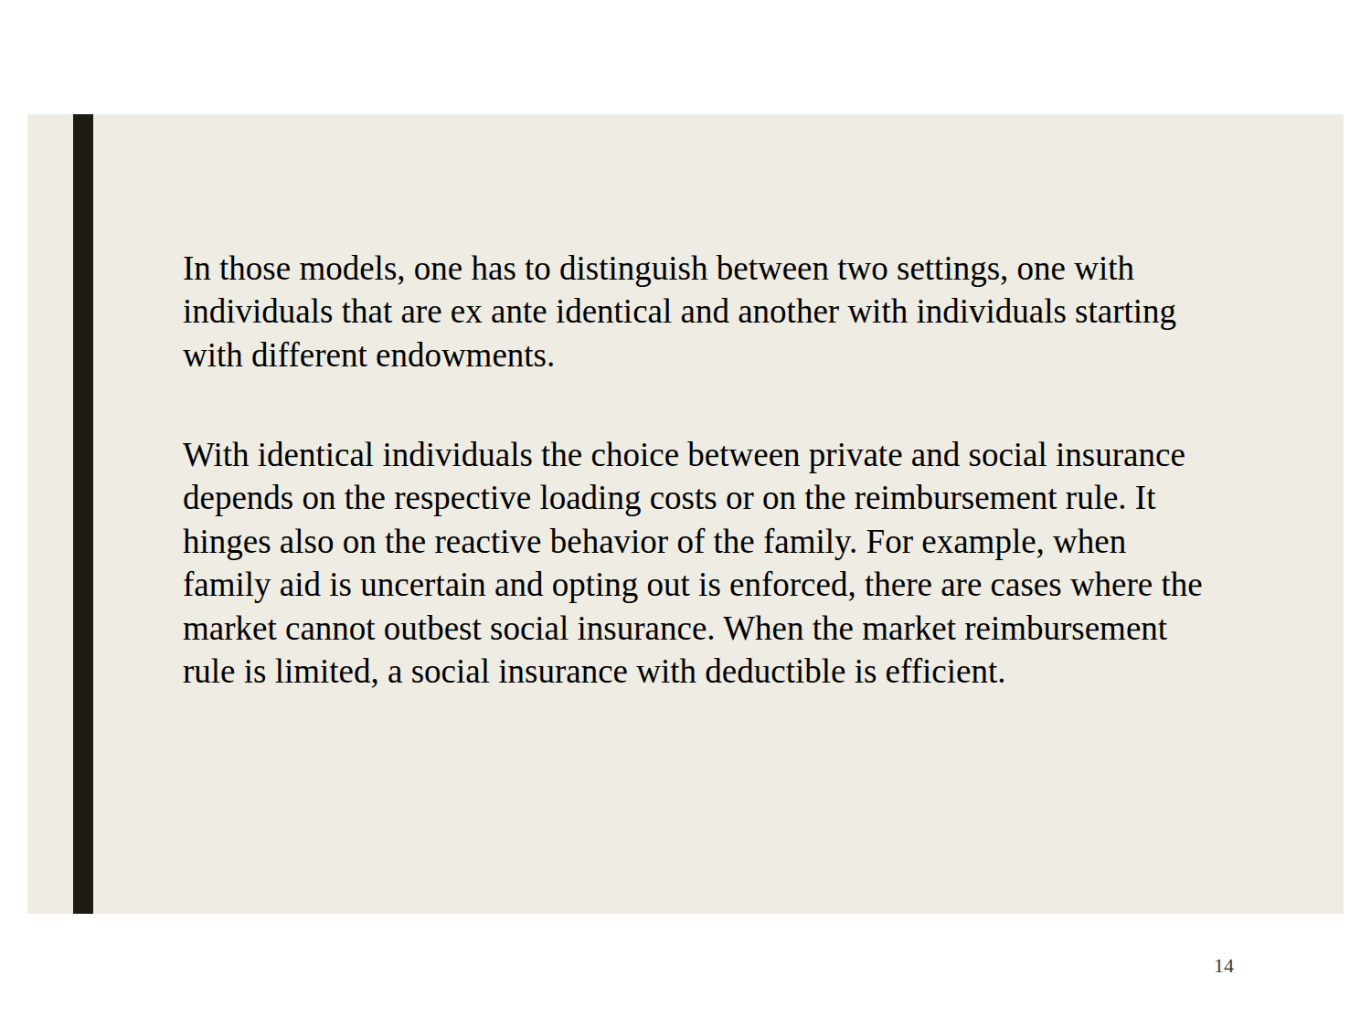In those models, one has to distinguish between two settings, one with individuals that are ex ante identical and another with individuals starting with different endowments.
With identical individuals the choice between private and social insurance depends on the respective loading costs or on the reimbursement rule. It hinges also on the reactive behavior of the family. For example, when family aid is uncertain and opting out is enforced, there are cases where the market cannot outbest social insurance. When the market reimbursement rule is limited, a social insurance with deductible is efficient.
14